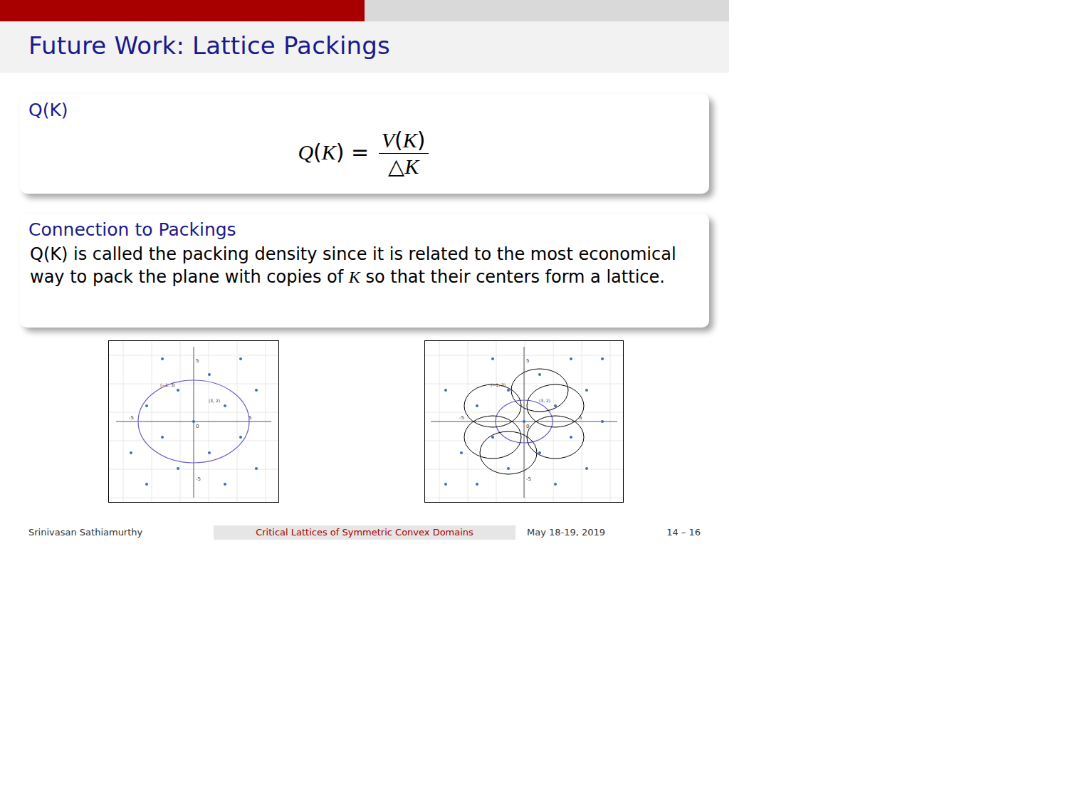Future Work: Lattice Packings
Q(K)
Q(K) = V(K) △K
Connection to Packings
Q(K) is called the packing density since it is related to the most economical way to pack the plane with copies of K so that their centers form a lattice.
-5 5 5 -5 0 (−1, 3) (3, 2)
-5 5 5 -5 0 (−1, 3) (3, 2)
Srinivasan Sathiamurthy
Critical Lattices of Symmetric Convex Domains
May 18-19, 2019
14 – 16